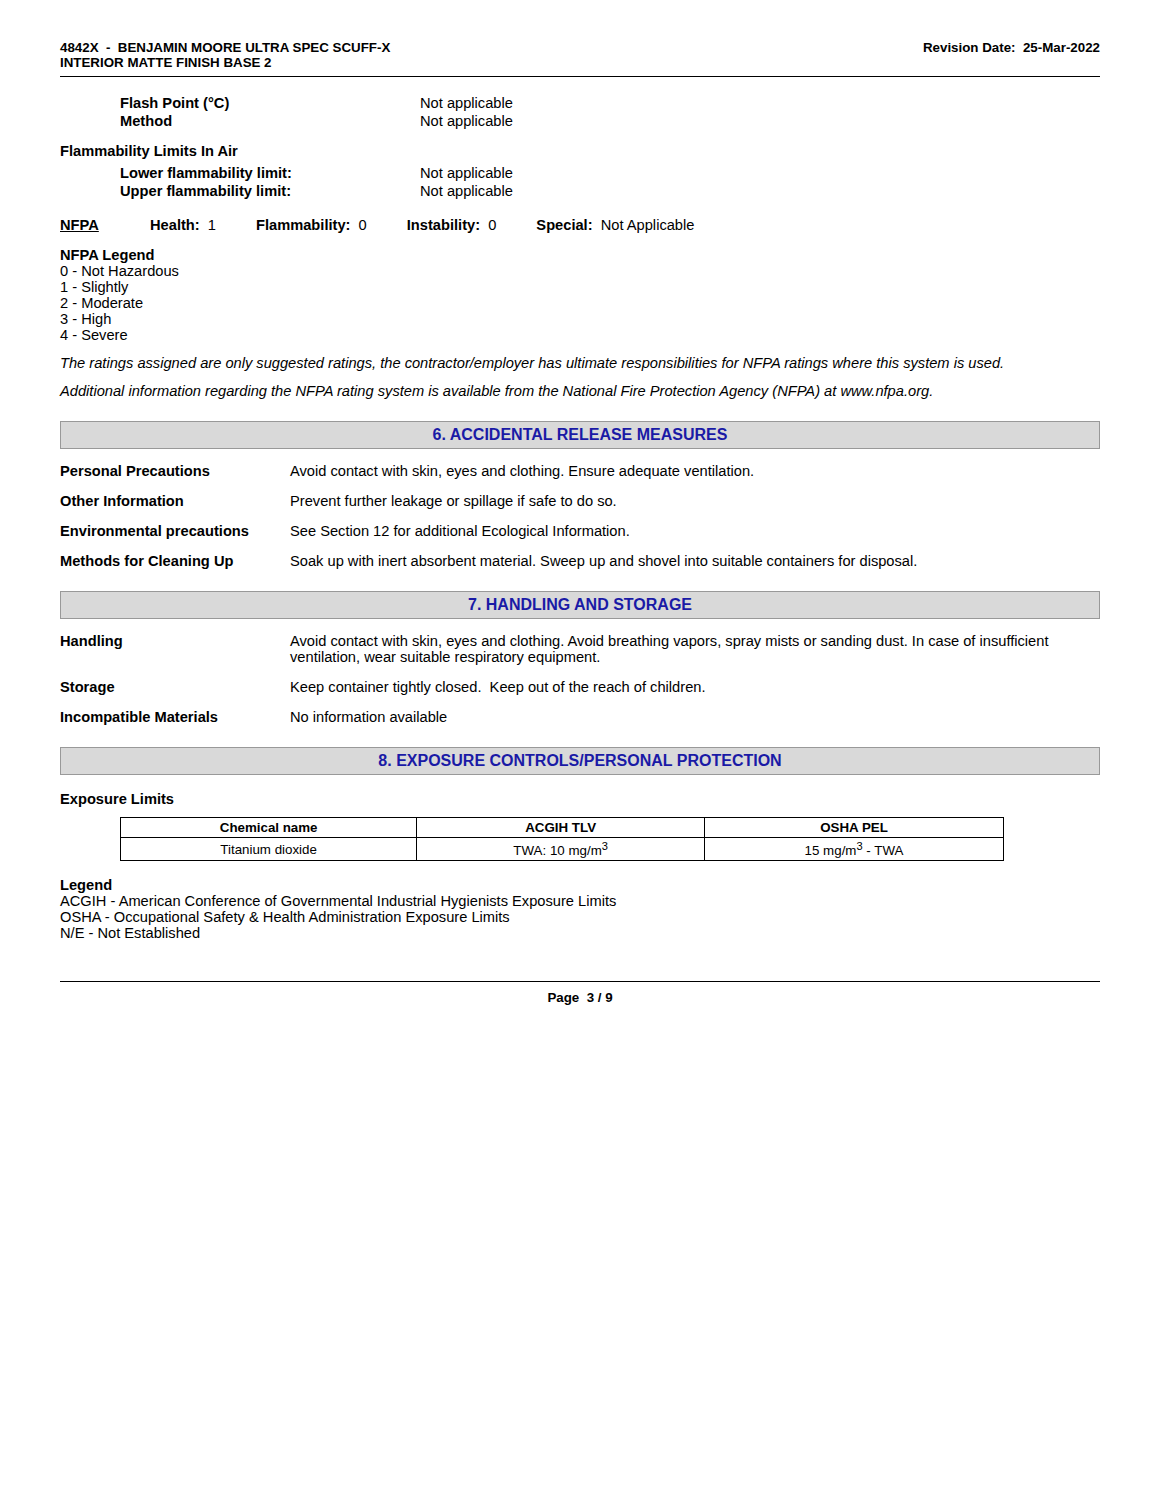4842X - BENJAMIN MOORE ULTRA SPEC SCUFF-X
INTERIOR MATTE FINISH BASE 2
Revision Date: 25-Mar-2022
Flash Point (°C)
Not applicable
Method
Not applicable
Flammability Limits In Air
Lower flammability limit:
Not applicable
Upper flammability limit:
Not applicable
NFPA
Health: 1
Flammability: 0
Instability: 0
Special: Not Applicable
NFPA Legend
0 - Not Hazardous
1 - Slightly
2 - Moderate
3 - High
4 - Severe
The ratings assigned are only suggested ratings, the contractor/employer has ultimate responsibilities for NFPA ratings where this system is used.
Additional information regarding the NFPA rating system is available from the National Fire Protection Agency (NFPA) at www.nfpa.org.
6. ACCIDENTAL RELEASE MEASURES
Personal Precautions
Avoid contact with skin, eyes and clothing. Ensure adequate ventilation.
Other Information
Prevent further leakage or spillage if safe to do so.
Environmental precautions
See Section 12 for additional Ecological Information.
Methods for Cleaning Up
Soak up with inert absorbent material. Sweep up and shovel into suitable containers for disposal.
7. HANDLING AND STORAGE
Handling
Avoid contact with skin, eyes and clothing. Avoid breathing vapors, spray mists or sanding dust. In case of insufficient ventilation, wear suitable respiratory equipment.
Storage
Keep container tightly closed. Keep out of the reach of children.
Incompatible Materials
No information available
8. EXPOSURE CONTROLS/PERSONAL PROTECTION
Exposure Limits
| Chemical name | ACGIH TLV | OSHA PEL |
| --- | --- | --- |
| Titanium dioxide | TWA: 10 mg/m 3 | 15 mg/m 3 - TWA |
Legend
ACGIH - American Conference of Governmental Industrial Hygienists Exposure Limits
OSHA - Occupational Safety & Health Administration Exposure Limits
N/E - Not Established
Page 3 / 9